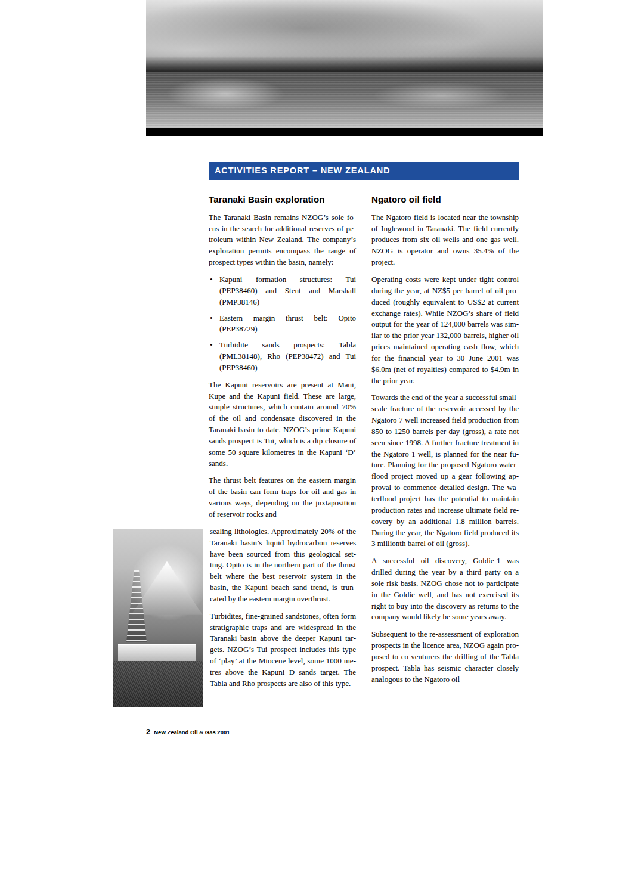ACTIVITIES REPORT – NEW ZEALAND
Taranaki Basin exploration
The Taranaki Basin remains NZOG’s sole focus in the search for additional reserves of petroleum within New Zealand. The company’s exploration permits encompass the range of prospect types within the basin, namely:
Kapuni formation structures: Tui (PEP38460) and Stent and Marshall (PMP38146)
Eastern margin thrust belt: Opito (PEP38729)
Turbidite sands prospects: Tabla (PML38148), Rho (PEP38472) and Tui (PEP38460)
The Kapuni reservoirs are present at Maui, Kupe and the Kapuni field. These are large, simple structures, which contain around 70% of the oil and condensate discovered in the Taranaki basin to date. NZOG’s prime Kapuni sands prospect is Tui, which is a dip closure of some 50 square kilometres in the Kapuni ‘D’ sands.
The thrust belt features on the eastern margin of the basin can form traps for oil and gas in various ways, depending on the juxtaposition of reservoir rocks and
sealing lithologies. Approximately 20% of the Taranaki basin’s liquid hydrocarbon reserves have been sourced from this geological setting. Opito is in the northern part of the thrust belt where the best reservoir system in the basin, the Kapuni beach sand trend, is truncated by the eastern margin overthrust.
Turbidites, fine-grained sandstones, often form stratigraphic traps and are widespread in the Taranaki basin above the deeper Kapuni targets. NZOG’s Tui prospect includes this type of ‘play’ at the Miocene level, some 1000 metres above the Kapuni D sands target. The Tabla and Rho prospects are also of this type.
Ngatoro oil field
The Ngatoro field is located near the township of Inglewood in Taranaki. The field currently produces from six oil wells and one gas well. NZOG is operator and owns 35.4% of the project.
Operating costs were kept under tight control during the year, at NZ$5 per barrel of oil produced (roughly equivalent to US$2 at current exchange rates). While NZOG’s share of field output for the year of 124,000 barrels was similar to the prior year 132,000 barrels, higher oil prices maintained operating cash flow, which for the financial year to 30 June 2001 was $6.0m (net of royalties) compared to $4.9m in the prior year.
Towards the end of the year a successful small-scale fracture of the reservoir accessed by the Ngatoro 7 well increased field production from 850 to 1250 barrels per day (gross), a rate not seen since 1998. A further fracture treatment in the Ngatoro 1 well, is planned for the near future. Planning for the proposed Ngatoro waterflood project moved up a gear following approval to commence detailed design. The waterflood project has the potential to maintain production rates and increase ultimate field recovery by an additional 1.8 million barrels. During the year, the Ngatoro field produced its 3 millionth barrel of oil (gross).
A successful oil discovery, Goldie-1 was drilled during the year by a third party on a sole risk basis. NZOG chose not to participate in the Goldie well, and has not exercised its right to buy into the discovery as returns to the company would likely be some years away.
Subsequent to the re-assessment of exploration prospects in the licence area, NZOG again proposed to co-venturers the drilling of the Tabla prospect. Tabla has seismic character closely analogous to the Ngatoro oil
2 New Zealand Oil & Gas 2001